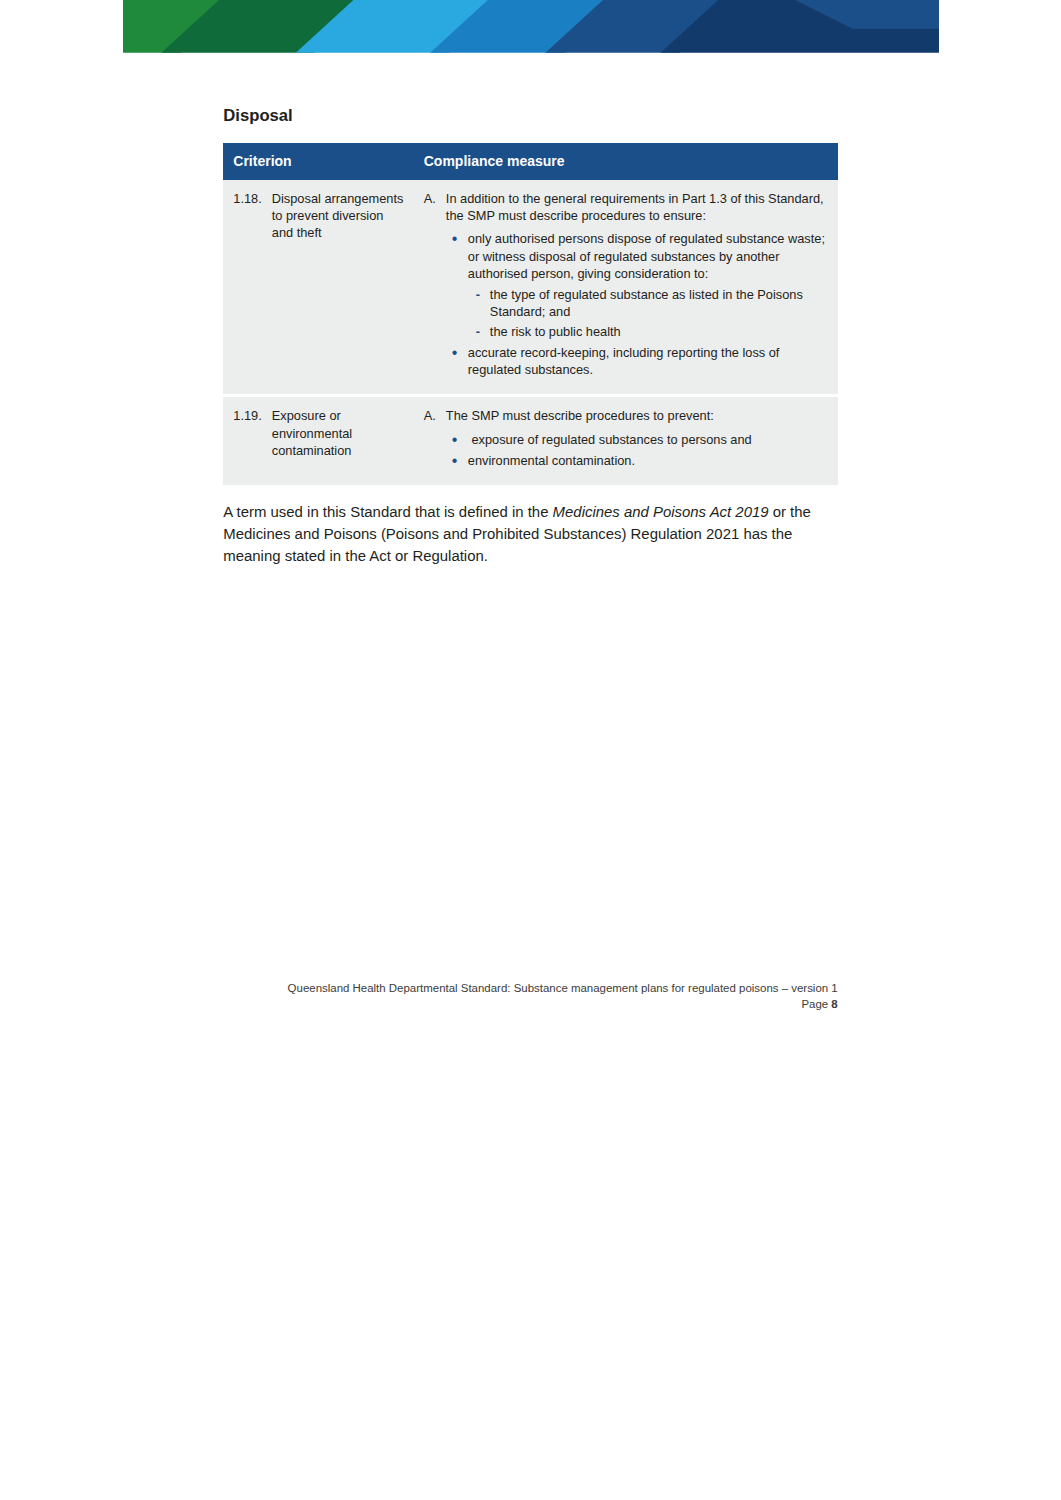Disposal
| Criterion | Compliance measure |
| --- | --- |
| 1.18. Disposal arrangements to prevent diversion and theft | A. In addition to the general requirements in Part 1.3 of this Standard, the SMP must describe procedures to ensure: only authorised persons dispose of regulated substance waste; or witness disposal of regulated substances by another authorised person, giving consideration to: the type of regulated substance as listed in the Poisons Standard; and the risk to public health accurate record-keeping, including reporting the loss of regulated substances. |
| 1.19. Exposure or environmental contamination | A. The SMP must describe procedures to prevent: exposure of regulated substances to persons and environmental contamination. |
A term used in this Standard that is defined in the Medicines and Poisons Act 2019 or the Medicines and Poisons (Poisons and Prohibited Substances) Regulation 2021 has the meaning stated in the Act or Regulation.
Queensland Health Departmental Standard: Substance management plans for regulated poisons – version 1 Page 8